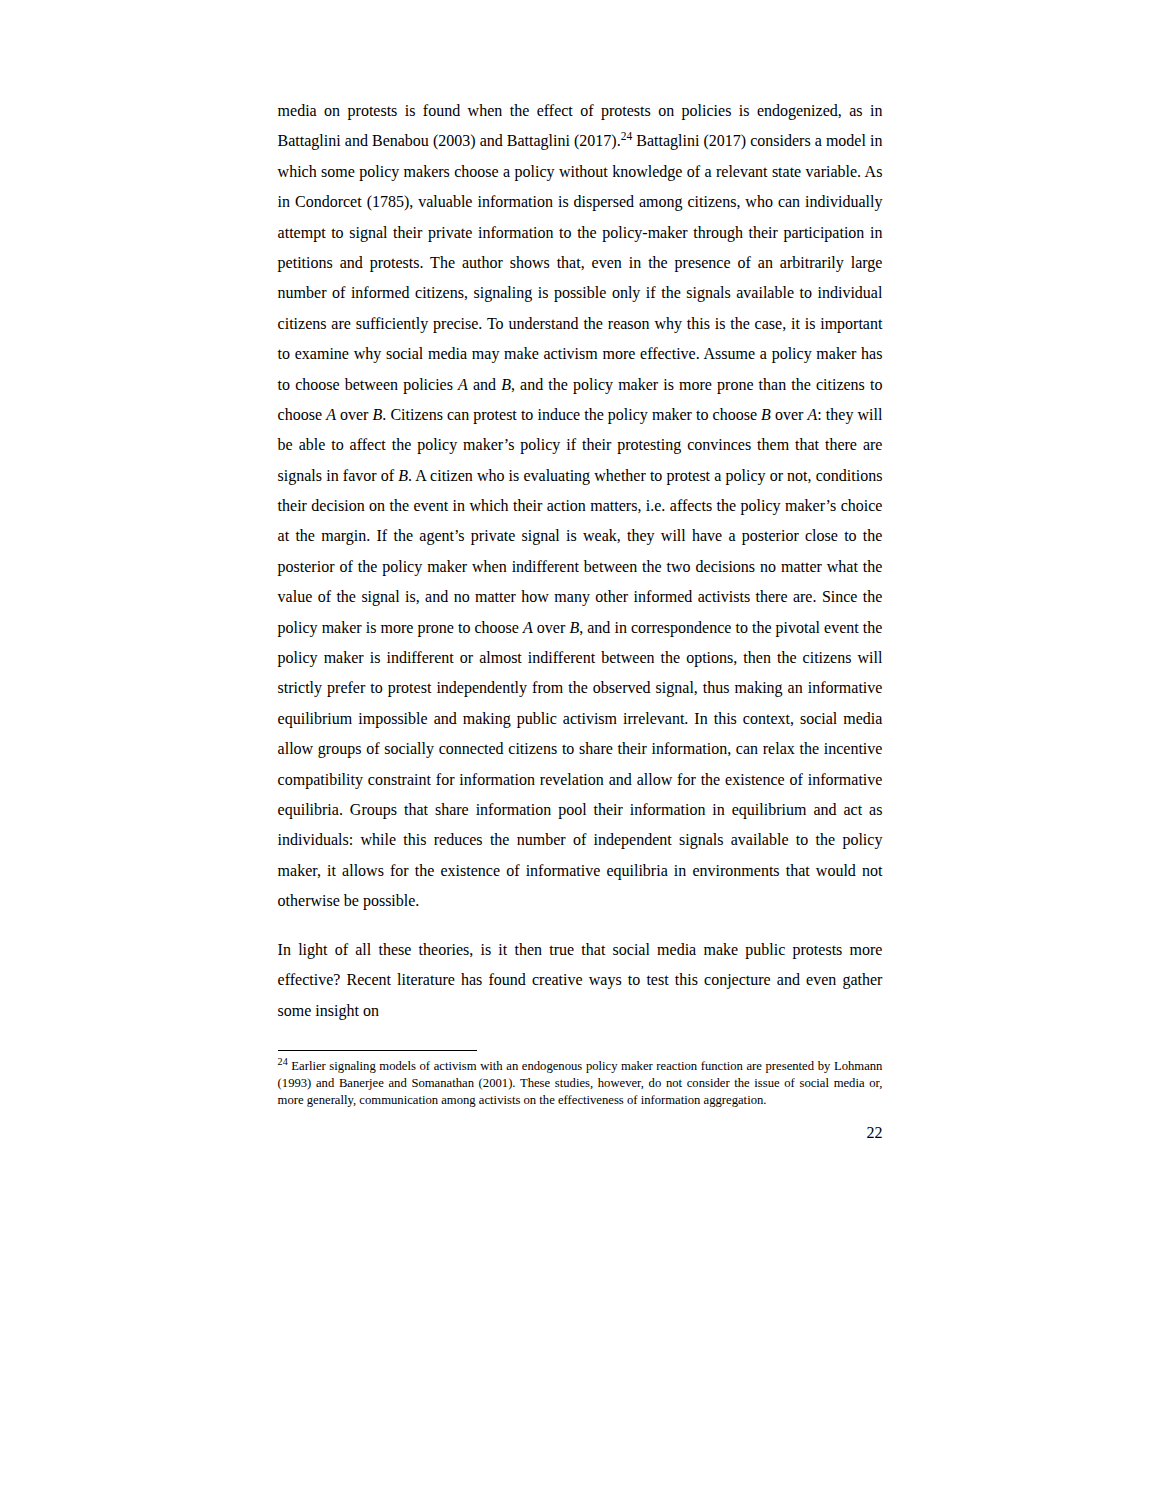media on protests is found when the effect of protests on policies is endogenized, as in Battaglini and Benabou (2003) and Battaglini (2017).24 Battaglini (2017) considers a model in which some policy makers choose a policy without knowledge of a relevant state variable. As in Condorcet (1785), valuable information is dispersed among citizens, who can individually attempt to signal their private information to the policy-maker through their participation in petitions and protests. The author shows that, even in the presence of an arbitrarily large number of informed citizens, signaling is possible only if the signals available to individual citizens are sufficiently precise. To understand the reason why this is the case, it is important to examine why social media may make activism more effective. Assume a policy maker has to choose between policies A and B, and the policy maker is more prone than the citizens to choose A over B. Citizens can protest to induce the policy maker to choose B over A: they will be able to affect the policy maker’s policy if their protesting convinces them that there are signals in favor of B. A citizen who is evaluating whether to protest a policy or not, conditions their decision on the event in which their action matters, i.e. affects the policy maker’s choice at the margin. If the agent’s private signal is weak, they will have a posterior close to the posterior of the policy maker when indifferent between the two decisions no matter what the value of the signal is, and no matter how many other informed activists there are. Since the policy maker is more prone to choose A over B, and in correspondence to the pivotal event the policy maker is indifferent or almost indifferent between the options, then the citizens will strictly prefer to protest independently from the observed signal, thus making an informative equilibrium impossible and making public activism irrelevant. In this context, social media allow groups of socially connected citizens to share their information, can relax the incentive compatibility constraint for information revelation and allow for the existence of informative equilibria. Groups that share information pool their information in equilibrium and act as individuals: while this reduces the number of independent signals available to the policy maker, it allows for the existence of informative equilibria in environments that would not otherwise be possible.
In light of all these theories, is it then true that social media make public protests more effective? Recent literature has found creative ways to test this conjecture and even gather some insight on
24 Earlier signaling models of activism with an endogenous policy maker reaction function are presented by Lohmann (1993) and Banerjee and Somanathan (2001). These studies, however, do not consider the issue of social media or, more generally, communication among activists on the effectiveness of information aggregation.
22